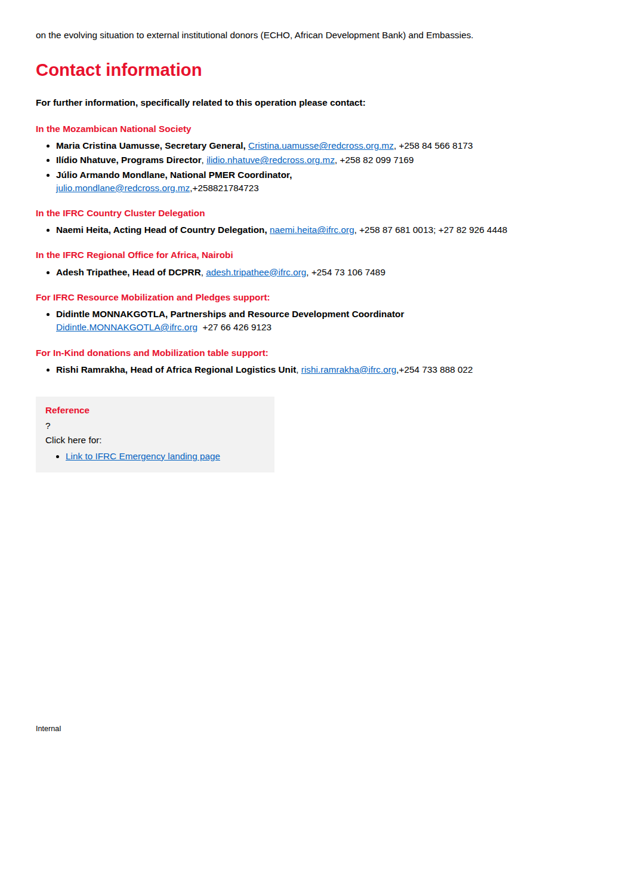on the evolving situation to external institutional donors (ECHO, African Development Bank) and Embassies.
Contact information
For further information, specifically related to this operation please contact:
In the Mozambican National Society
Maria Cristina Uamusse, Secretary General, Cristina.uamusse@redcross.org.mz, +258 84 566 8173
Ilídio Nhatuve, Programs Director, ilidio.nhatuve@redcross.org.mz, +258 82 099 7169
Júlio Armando Mondlane, National PMER Coordinator,
julio.mondlane@redcross.org.mz,+258821784723
In the IFRC Country Cluster Delegation
Naemi Heita, Acting Head of Country Delegation, naemi.heita@ifrc.org, +258 87 681 0013; +27 82 926 4448
In the IFRC Regional Office for Africa, Nairobi
Adesh Tripathee, Head of DCPRR, adesh.tripathee@ifrc.org, +254 73 106 7489
For IFRC Resource Mobilization and Pledges support:
Didintle MONNAKGOTLA, Partnerships and Resource Development Coordinator
Didintle.MONNAKGOTLA@ifrc.org +27 66 426 9123
For In-Kind donations and Mobilization table support:
Rishi Ramrakha, Head of Africa Regional Logistics Unit, rishi.ramrakha@ifrc.org,+254 733 888 022
Reference
?
Click here for:
Link to IFRC Emergency landing page
Internal